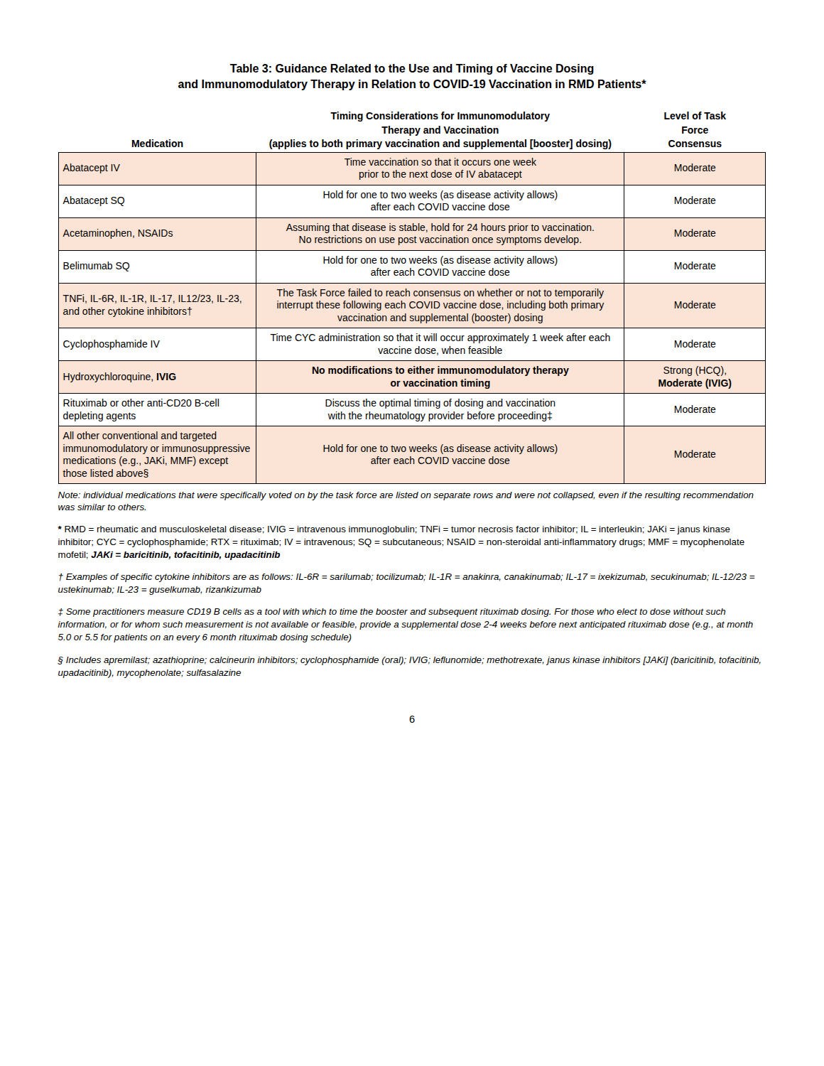Table 3: Guidance Related to the Use and Timing of Vaccine Dosing
and Immunomodulatory Therapy in Relation to COVID-19 Vaccination in RMD Patients*
| | Timing Considerations for Immunomodulatory | Level of Task |
| --- | --- | --- |
| | Therapy and Vaccination | Force |
| Medication | (applies to both primary vaccination and supplemental [booster] dosing) | Consensus |
| Abatacept IV | Time vaccination so that it occurs one week prior to the next dose of IV abatacept | Moderate |
| Abatacept SQ | Hold for one to two weeks (as disease activity allows) after each COVID vaccine dose | Moderate |
| Acetaminophen, NSAIDs | Assuming that disease is stable, hold for 24 hours prior to vaccination. No restrictions on use post vaccination once symptoms develop. | Moderate |
| Belimumab SQ | Hold for one to two weeks (as disease activity allows) after each COVID vaccine dose | Moderate |
| TNFi, IL-6R, IL-1R, IL-17, IL12/23, IL-23, and other cytokine inhibitors† | The Task Force failed to reach consensus on whether or not to temporarily interrupt these following each COVID vaccine dose, including both primary vaccination and supplemental (booster) dosing | Moderate |
| Cyclophosphamide IV | Time CYC administration so that it will occur approximately 1 week after each vaccine dose, when feasible | Moderate |
| Hydroxychloroquine, IVIG | No modifications to either immunomodulatory therapy or vaccination timing | Strong (HCQ), Moderate (IVIG) |
| Rituximab or other anti-CD20 B-cell depleting agents | Discuss the optimal timing of dosing and vaccination with the rheumatology provider before proceeding‡ | Moderate |
| All other conventional and targeted immunomodulatory or immunosuppressive medications (e.g., JAKi, MMF) except those listed above§ | Hold for one to two weeks (as disease activity allows) after each COVID vaccine dose | Moderate |
Note: individual medications that were specifically voted on by the task force are listed on separate rows and were not collapsed, even if the resulting recommendation was similar to others.
* RMD = rheumatic and musculoskeletal disease; IVIG = intravenous immunoglobulin; TNFi = tumor necrosis factor inhibitor; IL = interleukin; JAKi = janus kinase inhibitor; CYC = cyclophosphamide; RTX = rituximab; IV = intravenous; SQ = subcutaneous; NSAID = non-steroidal anti-inflammatory drugs; MMF = mycophenolate mofetil; JAKi = baricitinib, tofacitinib, upadacitinib
† Examples of specific cytokine inhibitors are as follows: IL-6R = sarilumab; tocilizumab; IL-1R = anakinra, canakinumab; IL-17 = ixekizumab, secukinumab; IL-12/23 = ustekinumab; IL-23 = guselkumab, rizankizumab
‡ Some practitioners measure CD19 B cells as a tool with which to time the booster and subsequent rituximab dosing. For those who elect to dose without such information, or for whom such measurement is not available or feasible, provide a supplemental dose 2-4 weeks before next anticipated rituximab dose (e.g., at month 5.0 or 5.5 for patients on an every 6 month rituximab dosing schedule)
§ Includes apremilast; azathioprine; calcineurin inhibitors; cyclophosphamide (oral); IVIG; leflunomide; methotrexate, janus kinase inhibitors [JAKi] (baricitinib, tofacitinib, upadacitinib), mycophenolate; sulfasalazine
6